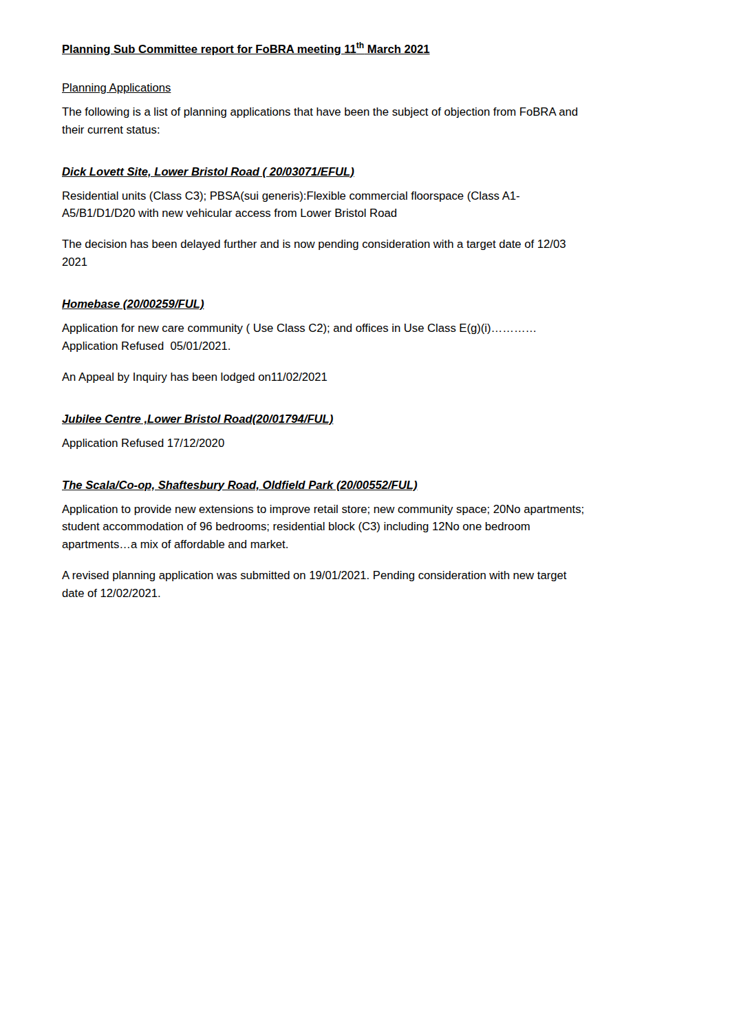Planning Sub Committee report for FoBRA meeting 11th March 2021
Planning Applications
The following is a list of planning applications that have been the subject of objection from FoBRA and their current status:
Dick Lovett Site, Lower Bristol Road ( 20/03071/EFUL)
Residential units (Class C3); PBSA(sui generis):Flexible commercial floorspace (Class A1-A5/B1/D1/D20 with new vehicular access from Lower Bristol Road
The decision has been delayed further and is now pending consideration with a target date of 12/03 2021
Homebase (20/00259/FUL)
Application for new care community ( Use Class C2); and offices in Use Class E(g)(i)…………Application Refused 05/01/2021.
An Appeal by Inquiry has been lodged on11/02/2021
Jubilee Centre ,Lower Bristol Road(20/01794/FUL)
Application Refused 17/12/2020
The Scala/Co-op, Shaftesbury Road, Oldfield Park (20/00552/FUL)
Application to provide new extensions to improve retail store; new community space; 20No apartments; student accommodation of 96 bedrooms; residential block (C3) including 12No one bedroom apartments…a mix of affordable and market.
A revised planning application was submitted on 19/01/2021. Pending consideration with new target date of 12/02/2021.